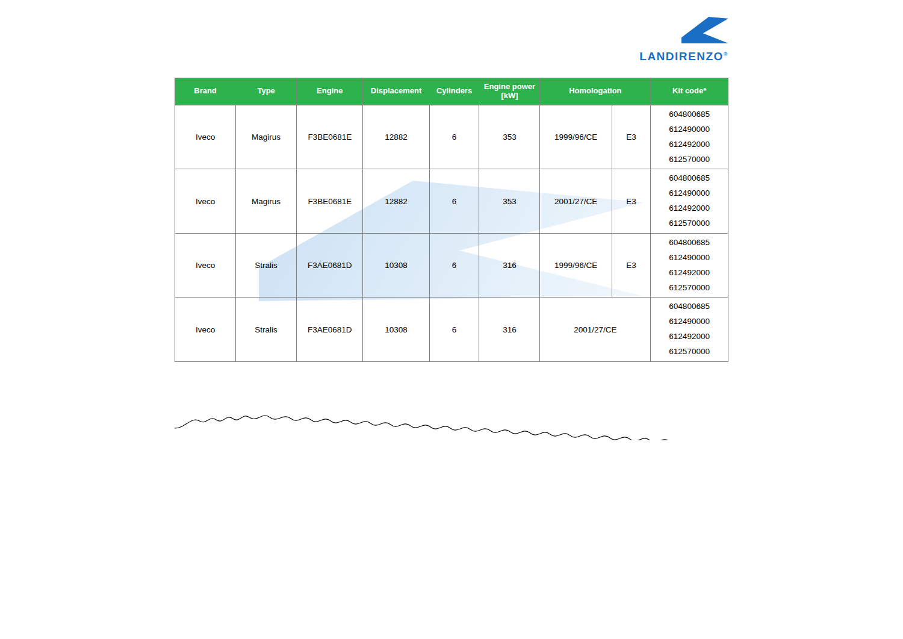LANDIRENZO®
| Brand | Type | Engine | Displacement | Cylinders | Engine power [kW] | Homologation | Kit code* |
| --- | --- | --- | --- | --- | --- | --- | --- |
| Iveco | Magirus | F3BE0681E | 12882 | 6 | 353 | 1999/96/CE | E3 | 604800685 612490000 612492000 612570000 |
| Iveco | Magirus | F3BE0681E | 12882 | 6 | 353 | 2001/27/CE | E3 | 604800685 612490000 612492000 612570000 |
| Iveco | Stralis | F3AE0681D | 10308 | 6 | 316 | 1999/96/CE | E3 | 604800685 612490000 612492000 612570000 |
| Iveco | Stralis | F3AE0681D | 10308 | 6 | 316 | 2001/27/CE | 604800685 612490000 612492000 612570000 |